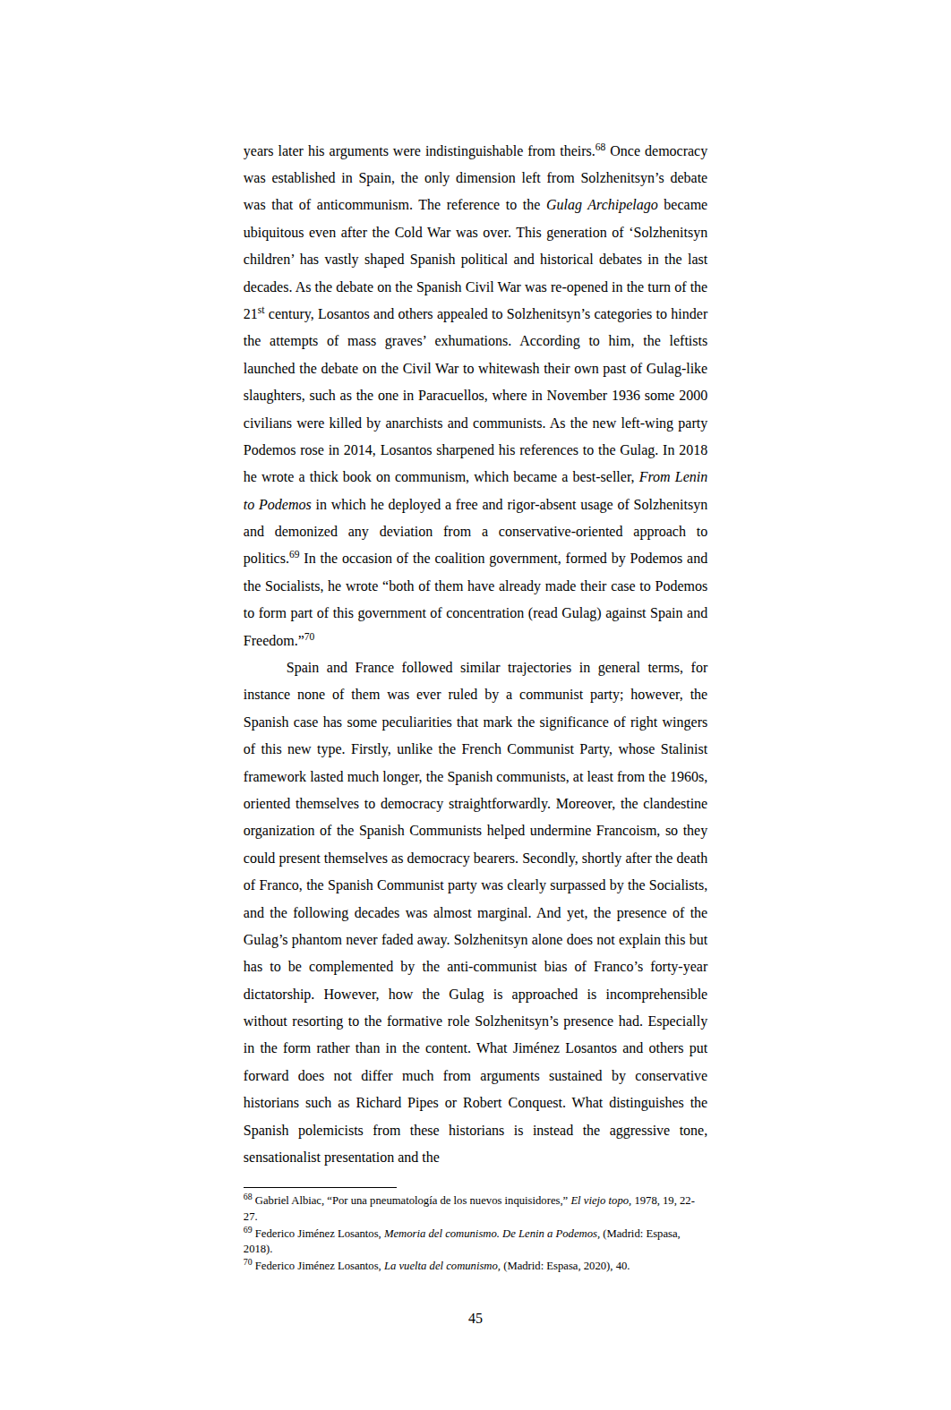years later his arguments were indistinguishable from theirs.68 Once democracy was established in Spain, the only dimension left from Solzhenitsyn’s debate was that of anticommunism. The reference to the Gulag Archipelago became ubiquitous even after the Cold War was over. This generation of ‘Solzhenitsyn children’ has vastly shaped Spanish political and historical debates in the last decades. As the debate on the Spanish Civil War was re-opened in the turn of the 21st century, Losantos and others appealed to Solzhenitsyn’s categories to hinder the attempts of mass graves’ exhumations. According to him, the leftists launched the debate on the Civil War to whitewash their own past of Gulag-like slaughters, such as the one in Paracuellos, where in November 1936 some 2000 civilians were killed by anarchists and communists. As the new left-wing party Podemos rose in 2014, Losantos sharpened his references to the Gulag. In 2018 he wrote a thick book on communism, which became a best-seller, From Lenin to Podemos in which he deployed a free and rigor-absent usage of Solzhenitsyn and demonized any deviation from a conservative-oriented approach to politics.69 In the occasion of the coalition government, formed by Podemos and the Socialists, he wrote “both of them have already made their case to Podemos to form part of this government of concentration (read Gulag) against Spain and Freedom.”70
Spain and France followed similar trajectories in general terms, for instance none of them was ever ruled by a communist party; however, the Spanish case has some peculiarities that mark the significance of right wingers of this new type. Firstly, unlike the French Communist Party, whose Stalinist framework lasted much longer, the Spanish communists, at least from the 1960s, oriented themselves to democracy straightforwardly. Moreover, the clandestine organization of the Spanish Communists helped undermine Francoism, so they could present themselves as democracy bearers. Secondly, shortly after the death of Franco, the Spanish Communist party was clearly surpassed by the Socialists, and the following decades was almost marginal. And yet, the presence of the Gulag’s phantom never faded away. Solzhenitsyn alone does not explain this but has to be complemented by the anti-communist bias of Franco’s forty-year dictatorship. However, how the Gulag is approached is incomprehensible without resorting to the formative role Solzhenitsyn’s presence had. Especially in the form rather than in the content. What Jiménez Losantos and others put forward does not differ much from arguments sustained by conservative historians such as Richard Pipes or Robert Conquest. What distinguishes the Spanish polemicists from these historians is instead the aggressive tone, sensationalist presentation and the
68 Gabriel Albiac, “Por una pneumatología de los nuevos inquisidores,” El viejo topo, 1978, 19, 22-27.
69 Federico Jiménez Losantos, Memoria del comunismo. De Lenin a Podemos, (Madrid: Espasa, 2018).
70 Federico Jiménez Losantos, La vuelta del comunismo, (Madrid: Espasa, 2020), 40.
45